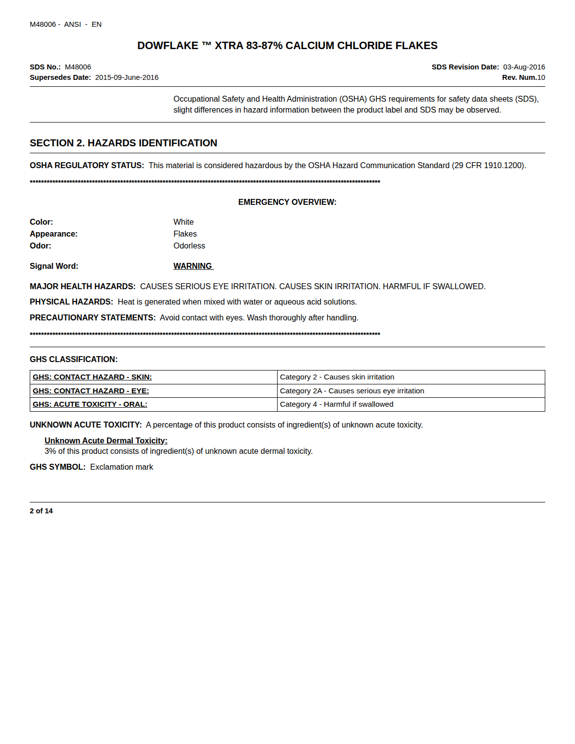M48006 - ANSI - EN
DOWFLAKE ™ XTRA 83-87% CALCIUM CHLORIDE FLAKES
| SDS No.: M48006 | SDS Revision Date: 03-Aug-2016 |
| Supersedes Date: 2015-09-June-2016 | Rev. Num. 10 |
Occupational Safety and Health Administration (OSHA) GHS requirements for safety data sheets (SDS), slight differences in hazard information between the product label and SDS may be observed.
SECTION 2. HAZARDS IDENTIFICATION
OSHA REGULATORY STATUS: This material is considered hazardous by the OSHA Hazard Communication Standard (29 CFR 1910.1200).
****************************************************************************************************************************
EMERGENCY OVERVIEW:
| Color: | White |
| Appearance: | Flakes |
| Odor: | Odorless |
| Signal Word: | WARNING |
MAJOR HEALTH HAZARDS: CAUSES SERIOUS EYE IRRITATION. CAUSES SKIN IRRITATION. HARMFUL IF SWALLOWED.
PHYSICAL HAZARDS: Heat is generated when mixed with water or aqueous acid solutions.
PRECAUTIONARY STATEMENTS: Avoid contact with eyes. Wash thoroughly after handling.
****************************************************************************************************************************
GHS CLASSIFICATION:
| GHS: CONTACT HAZARD - SKIN: | Category 2 - Causes skin irritation |
| GHS: CONTACT HAZARD - EYE: | Category 2A - Causes serious eye irritation |
| GHS: ACUTE TOXICITY - ORAL: | Category 4 - Harmful if swallowed |
UNKNOWN ACUTE TOXICITY: A percentage of this product consists of ingredient(s) of unknown acute toxicity.
Unknown Acute Dermal Toxicity:
3% of this product consists of ingredient(s) of unknown acute dermal toxicity.
GHS SYMBOL: Exclamation mark
2 of 14